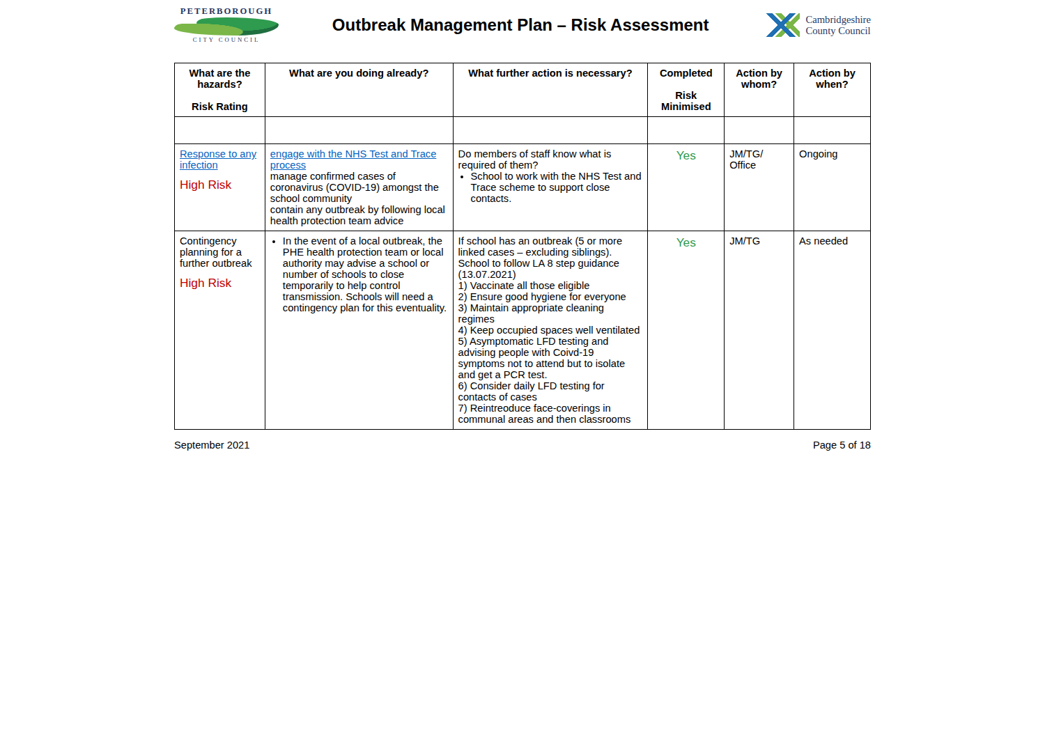PETERBOROUGH
CITY COUNCIL
Outbreak Management Plan – Risk Assessment
Cambridgeshire
County Council
| What are the hazards? Risk Rating | What are you doing already? | What further action is necessary? | Completed Risk Minimised | Action by whom? | Action by when? |
| --- | --- | --- | --- | --- | --- |
| Response to any infection High Risk | engage with the NHS Test and Trace process manage confirmed cases of coronavirus (COVID-19) amongst the school community contain any outbreak by following local health protection team advice | Do members of staff know what is required of them? School to work with the NHS Test and Trace scheme to support close contacts. | Yes | JM/TG/ Office | Ongoing |
| Contingency planning for a further outbreak High Risk | In the event of a local outbreak, the PHE health protection team or local authority may advise a school or number of schools to close temporarily to help control transmission. Schools will need a contingency plan for this eventuality. | If school has an outbreak (5 or more linked cases – excluding siblings). School to follow LA 8 step guidance (13.07.2021) 1) Vaccinate all those eligible 2) Ensure good hygiene for everyone 3) Maintain appropriate cleaning regimes 4) Keep occupied spaces well ventilated 5) Asymptomatic LFD testing and advising people with Coivd-19 symptoms not to attend but to isolate and get a PCR test. 6) Consider daily LFD testing for contacts of cases 7) Reintreoduce face-coverings in communal areas and then classrooms | Yes | JM/TG | As needed |
September 2021
Page 5 of 18